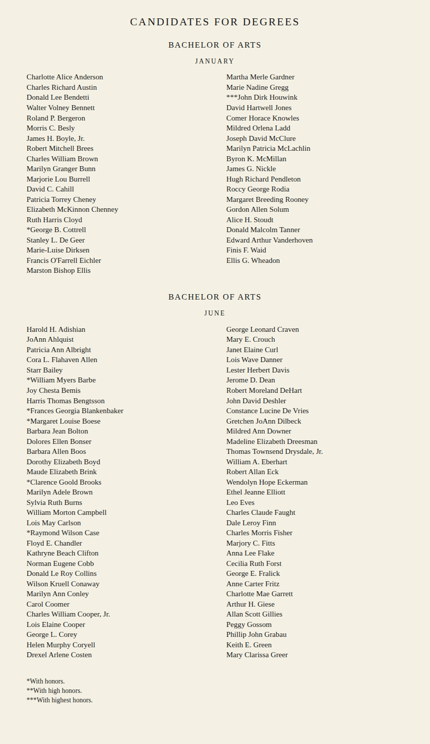CANDIDATES FOR DEGREES
BACHELOR OF ARTS
January
Charlotte Alice Anderson
Charles Richard Austin
Donald Lee Bendetti
Walter Volney Bennett
Roland P. Bergeron
Morris C. Besly
James H. Boyle, Jr.
Robert Mitchell Brees
Charles William Brown
Marilyn Granger Bunn
Marjorie Lou Burrell
David C. Cahill
Patricia Torrey Cheney
Elizabeth McKinnon Chenney
Ruth Harris Cloyd
*George B. Cottrell
Stanley L. De Geer
Marie-Luise Dirksen
Francis O'Farrell Eichler
Marston Bishop Ellis
Martha Merle Gardner
Marie Nadine Gregg
***John Dirk Houwink
David Hartwell Jones
Comer Horace Knowles
Mildred Orlena Ladd
Joseph David McClure
Marilyn Patricia McLachlin
Byron K. McMillan
James G. Nickle
Hugh Richard Pendleton
Roccy George Rodia
Margaret Breeding Rooney
Gordon Allen Solum
Alice H. Stoudt
Donald Malcolm Tanner
Edward Arthur Vanderhoven
Finis F. Waid
Ellis G. Wheadon
BACHELOR OF ARTS
June
Harold H. Adishian
JoAnn Ahlquist
Patricia Ann Albright
Cora L. Flahaven Allen
Starr Bailey
*William Myers Barbe
Joy Chesta Bemis
Harris Thomas Bengtsson
*Frances Georgia Blankenbaker
*Margaret Louise Boese
Barbara Jean Bolton
Dolores Ellen Bonser
Barbara Allen Boos
Dorothy Elizabeth Boyd
Maude Elizabeth Brink
*Clarence Goold Brooks
Marilyn Adele Brown
Sylvia Ruth Burns
William Morton Campbell
Lois May Carlson
*Raymond Wilson Case
Floyd E. Chandler
Kathryne Beach Clifton
Norman Eugene Cobb
Donald Le Roy Collins
Wilson Kruell Conaway
Marilyn Ann Conley
Carol Coomer
Charles William Cooper, Jr.
Lois Elaine Cooper
George L. Corey
Helen Murphy Coryell
Drexel Arlene Costen
George Leonard Craven
Mary E. Crouch
Janet Elaine Curl
Lois Wave Danner
Lester Herbert Davis
Jerome D. Dean
Robert Moreland DeHart
John David Deshler
Constance Lucine De Vries
Gretchen JoAnn Dilbeck
Mildred Ann Downer
Madeline Elizabeth Dreesman
Thomas Townsend Drysdale, Jr.
William A. Eberhart
Robert Allan Eck
Wendolyn Hope Eckerman
Ethel Jeanne Elliott
Leo Eves
Charles Claude Faught
Dale Leroy Finn
Charles Morris Fisher
Marjory C. Fitts
Anna Lee Flake
Cecilia Ruth Forst
George E. Fralick
Anne Carter Fritz
Charlotte Mae Garrett
Arthur H. Giese
Allan Scott Gillies
Peggy Gossom
Phillip John Grabau
Keith E. Green
Mary Clarissa Greer
*With honors.
**With high honors.
***With highest honors.